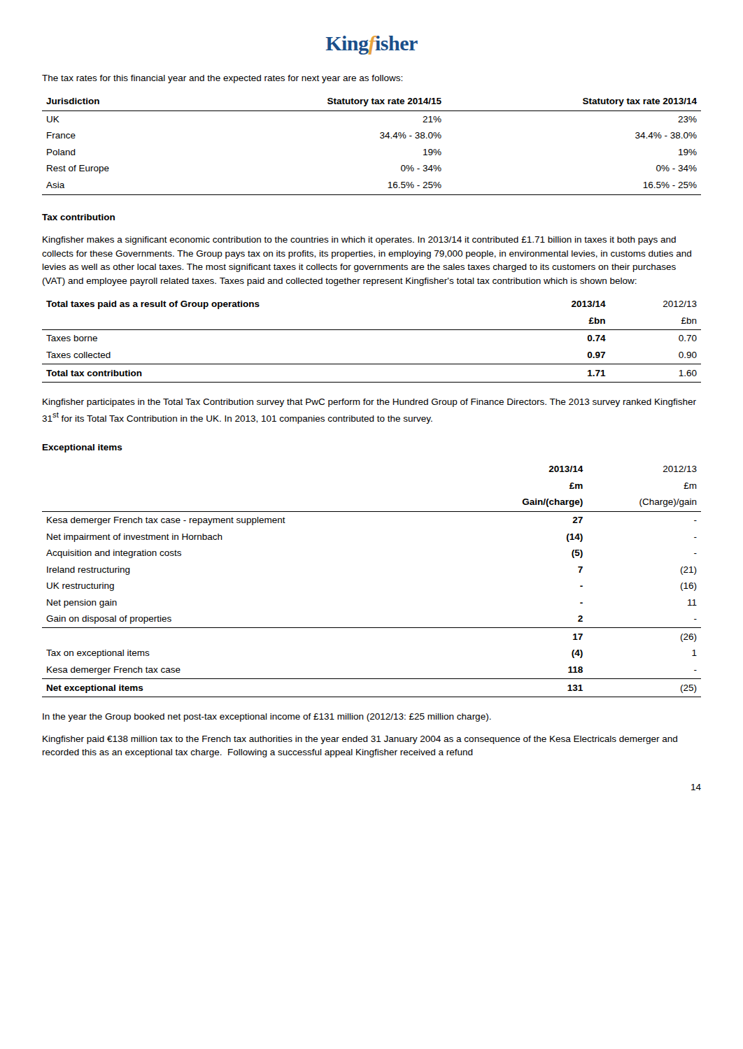Kingfisher
The tax rates for this financial year and the expected rates for next year are as follows:
| Jurisdiction | Statutory tax rate 2014/15 | Statutory tax rate 2013/14 |
| --- | --- | --- |
| UK | 21% | 23% |
| France | 34.4% - 38.0% | 34.4% - 38.0% |
| Poland | 19% | 19% |
| Rest of Europe | 0% - 34% | 0% - 34% |
| Asia | 16.5% - 25% | 16.5% - 25% |
Tax contribution
Kingfisher makes a significant economic contribution to the countries in which it operates. In 2013/14 it contributed £1.71 billion in taxes it both pays and collects for these Governments. The Group pays tax on its profits, its properties, in employing 79,000 people, in environmental levies, in customs duties and levies as well as other local taxes. The most significant taxes it collects for governments are the sales taxes charged to its customers on their purchases (VAT) and employee payroll related taxes. Taxes paid and collected together represent Kingfisher's total tax contribution which is shown below:
| Total taxes paid as a result of Group operations | 2013/14 | 2012/13 |
| --- | --- | --- |
| | £bn | £bn |
| Taxes borne | 0.74 | 0.70 |
| Taxes collected | 0.97 | 0.90 |
| Total tax contribution | 1.71 | 1.60 |
Kingfisher participates in the Total Tax Contribution survey that PwC perform for the Hundred Group of Finance Directors. The 2013 survey ranked Kingfisher 31st for its Total Tax Contribution in the UK. In 2013, 101 companies contributed to the survey.
Exceptional items
| | 2013/14 | 2012/13 |
| --- | --- | --- |
| | £m | £m |
| | Gain/(charge) | (Charge)/gain |
| Kesa demerger French tax case - repayment supplement | 27 | - |
| Net impairment of investment in Hornbach | (14) | - |
| Acquisition and integration costs | (5) | - |
| Ireland restructuring | 7 | (21) |
| UK restructuring | - | (16) |
| Net pension gain | - | 11 |
| Gain on disposal of properties | 2 | - |
| | 17 | (26) |
| Tax on exceptional items | (4) | 1 |
| Kesa demerger French tax case | 118 | - |
| Net exceptional items | 131 | (25) |
In the year the Group booked net post-tax exceptional income of £131 million (2012/13: £25 million charge).
Kingfisher paid €138 million tax to the French tax authorities in the year ended 31 January 2004 as a consequence of the Kesa Electricals demerger and recorded this as an exceptional tax charge. Following a successful appeal Kingfisher received a refund
14